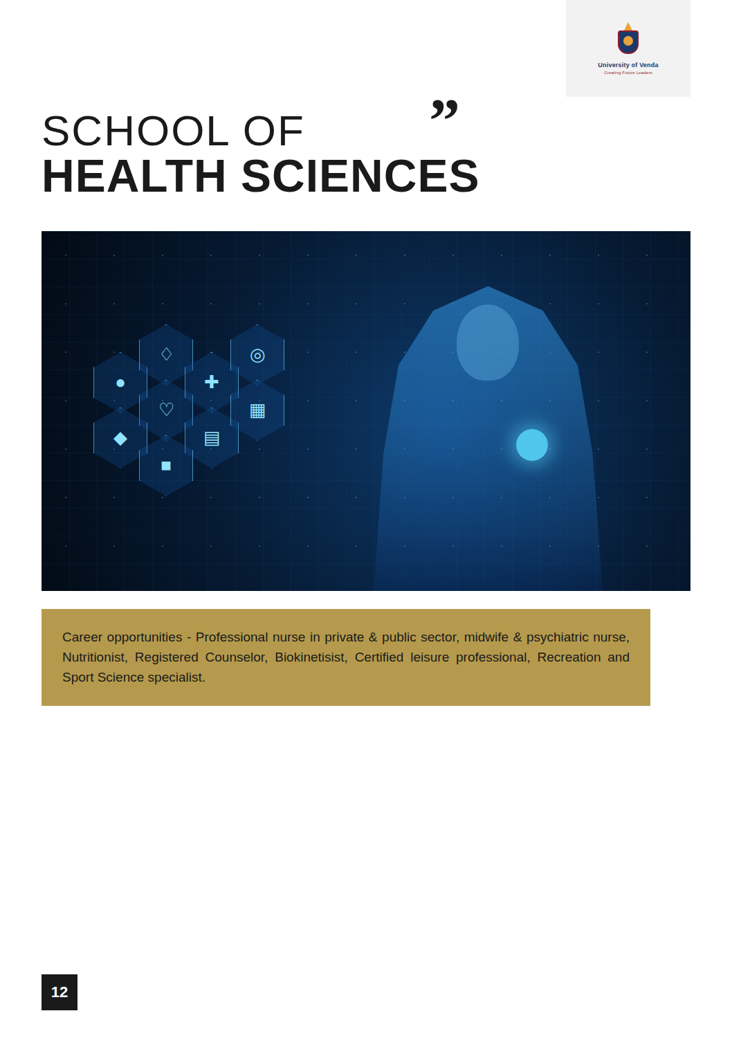University of Venda
Creating Future Leaders
”
SCHOOL OF HEALTH SCIENCES
●
♢
♡
✚
▤
◎
▦
◆
■
Career opportunities - Professional nurse in private & public sector, midwife & psychiatric nurse, Nutritionist, Registered Counselor, Biokinetisist, Certified leisure professional, Recreation and Sport Science specialist.
12